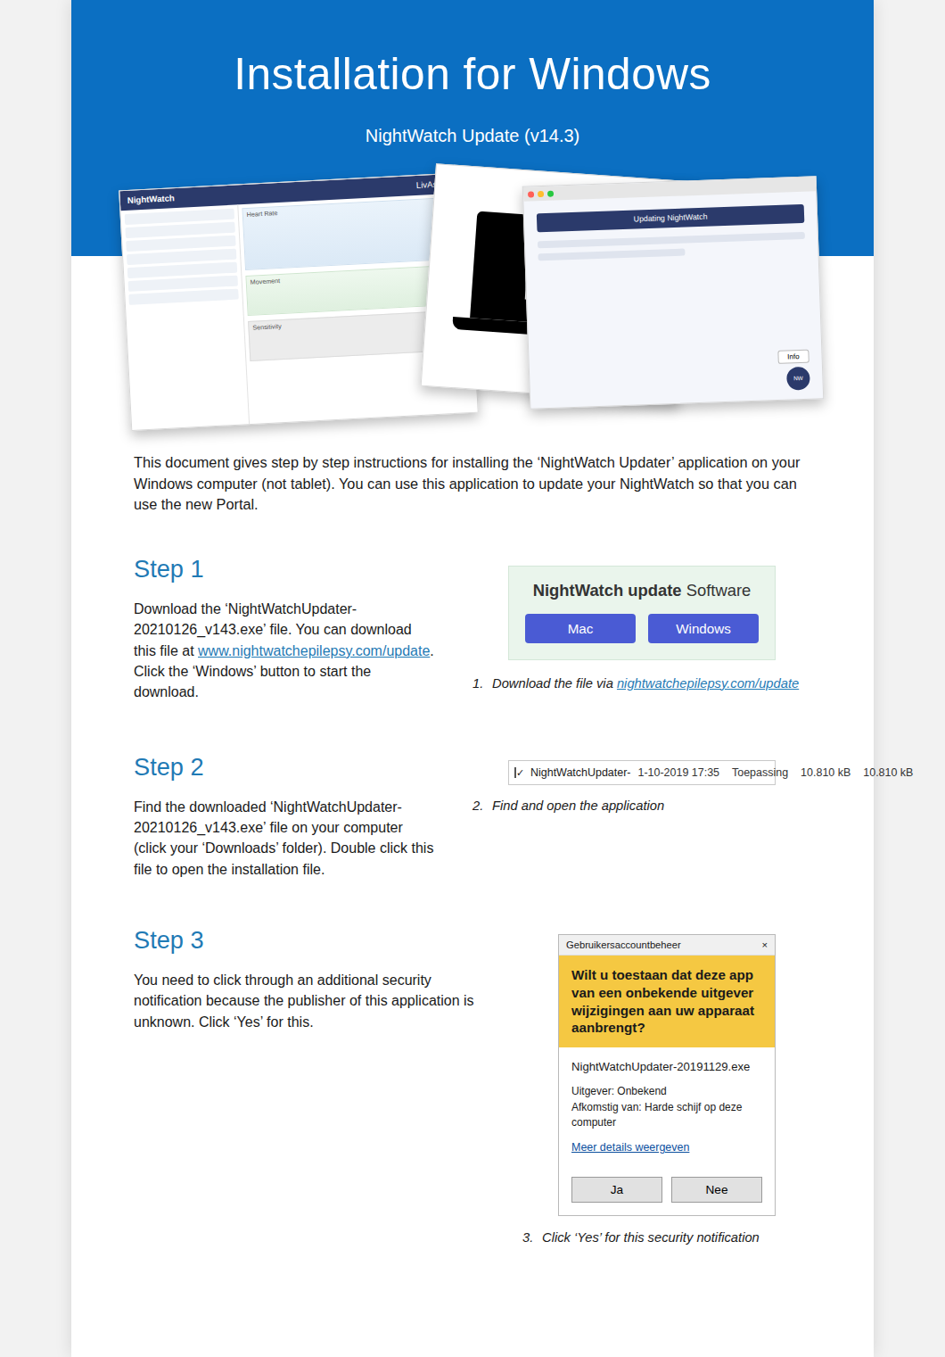Installation for Windows
NightWatch Update (v14.3)
NightWatch LivAssured
Heart Rate
Movement
Sensitivity
Updating NightWatch
Info
NW
This document gives step by step instructions for installing the ‘NightWatch Updater’ application on your Windows computer (not tablet). You can use this application to update your NightWatch so that you can use the new Portal.
Step 1
Download the ‘NightWatchUpdater-20210126_v143.exe’ file. You can download this file at www.nightwatchepilepsy.com/update. Click the ‘Windows’ button to start the download.
NightWatch update Software
Mac Windows
1. Download the file via nightwatchepilepsy.com/update
Step 2
Find the downloaded ‘NightWatchUpdater-20210126_v143.exe’ file on your computer (click your ‘Downloads’ folder). Double click this file to open the installation file.
NightWatchUpdater- 1-10-2019 17:35Toepassing 10.810 kB 10.810 kB
2. Find and open the application
Step 3
You need to click through an additional security notification because the publisher of this application is unknown. Click ‘Yes’ for this.
Gebruikersaccountbeheer×
Wilt u toestaan dat deze app van een onbekende uitgever wijzigingen aan uw apparaat aanbrengt?
NightWatchUpdater-20191129.exe
Uitgever: Onbekend
Afkomstig van: Harde schijf op deze computer
Meer details weergeven
Ja Nee
3. Click ‘Yes’ for this security notification